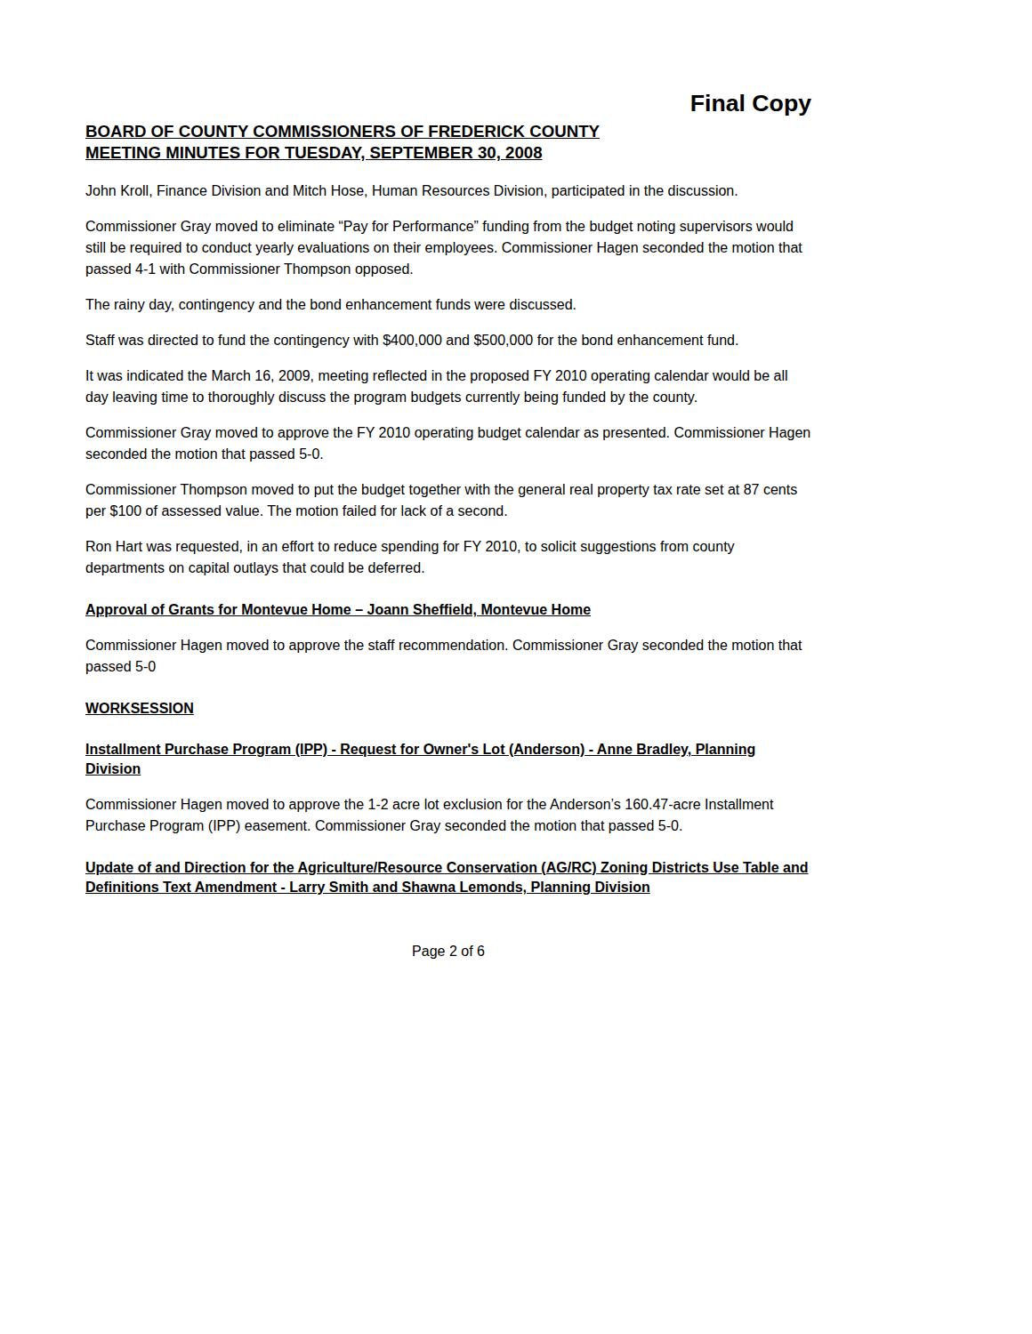Final Copy
BOARD OF COUNTY COMMISSIONERS OF FREDERICK COUNTY
MEETING MINUTES FOR TUESDAY, SEPTEMBER 30, 2008
John Kroll, Finance Division and Mitch Hose, Human Resources Division, participated in the discussion.
Commissioner Gray moved to eliminate “Pay for Performance” funding from the budget noting supervisors would still be required to conduct yearly evaluations on their employees. Commissioner Hagen seconded the motion that passed 4-1 with Commissioner Thompson opposed.
The rainy day, contingency and the bond enhancement funds were discussed.
Staff was directed to fund the contingency with $400,000 and $500,000 for the bond enhancement fund.
It was indicated the March 16, 2009, meeting reflected in the proposed FY 2010 operating calendar would be all day leaving time to thoroughly discuss the program budgets currently being funded by the county.
Commissioner Gray moved to approve the FY 2010 operating budget calendar as presented. Commissioner Hagen seconded the motion that passed 5-0.
Commissioner Thompson moved to put the budget together with the general real property tax rate set at 87 cents per $100 of assessed value. The motion failed for lack of a second.
Ron Hart was requested, in an effort to reduce spending for FY 2010, to solicit suggestions from county departments on capital outlays that could be deferred.
Approval of Grants for Montevue Home – Joann Sheffield, Montevue Home
Commissioner Hagen moved to approve the staff recommendation. Commissioner Gray seconded the motion that passed 5-0
WORKSESSION
Installment Purchase Program (IPP) - Request for Owner's Lot (Anderson) - Anne Bradley, Planning Division
Commissioner Hagen moved to approve the 1-2 acre lot exclusion for the Anderson’s 160.47-acre Installment Purchase Program (IPP) easement. Commissioner Gray seconded the motion that passed 5-0.
Update of and Direction for the Agriculture/Resource Conservation (AG/RC) Zoning Districts Use Table and Definitions Text Amendment - Larry Smith and Shawna Lemonds, Planning Division
Page 2 of 6